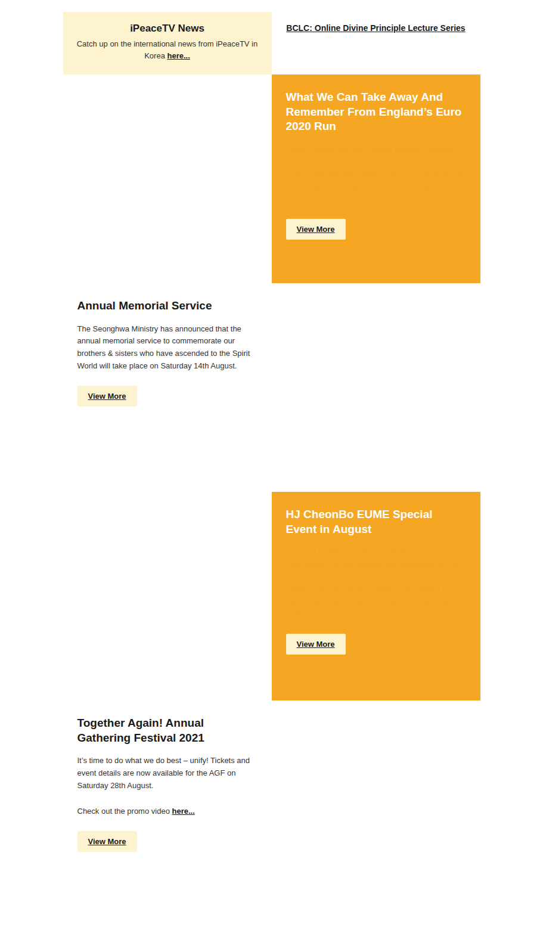iPeaceTV News
Catch up on the international news from iPeaceTV in Korea here...
BCLC: Online Divine Principle Lecture Series
What We Can Take Away And Remember From England’s Euro 2020 Run
Strong leaders led the England National Football team to the Euro 2020 final and while it did not come home this time around, there is a great deal to take away from England’s football journey over the past few weeks.
View More
Annual Memorial Service
The Seonghwa Ministry has announced that the annual memorial service to commemorate our brothers & sisters who have ascended to the Spirit World will take place on Saturday 14th August.
View More
HJ CheonBo EUME Special Event in August
The next EUME CheonBo event will take place on 14th August, so the deadline for registration for UK members is Thursday 22nd July. Please note the update to the donation amounts in the official memo, due to the recent evolution in the conversion rate of dollars to Euros.
View More
Together Again! Annual Gathering Festival 2021
It’s time to do what we do best – unify! Tickets and event details are now available for the AGF on Saturday 28th August.
Check out the promo video here...
View More